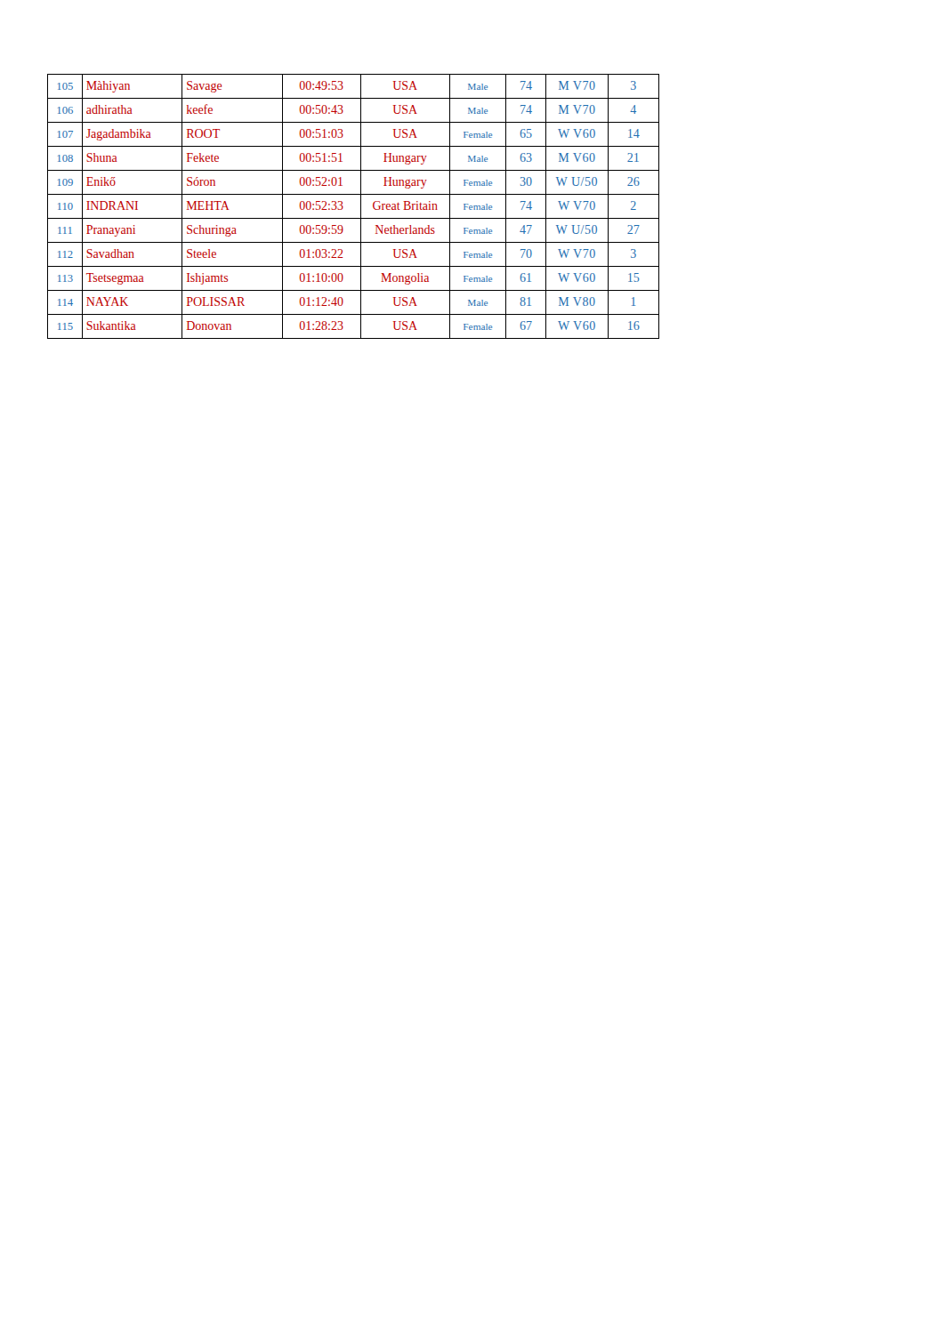| 105 | Màhiyan | Savage | 00:49:53 | USA | Male | 74 | M V70 | 3 |
| 106 | adhiratha | keefe | 00:50:43 | USA | Male | 74 | M V70 | 4 |
| 107 | Jagadambika | ROOT | 00:51:03 | USA | Female | 65 | W V60 | 14 |
| 108 | Shuna | Fekete | 00:51:51 | Hungary | Male | 63 | M V60 | 21 |
| 109 | Enikő | Sóron | 00:52:01 | Hungary | Female | 30 | W U/50 | 26 |
| 110 | INDRANI | MEHTA | 00:52:33 | Great Britain | Female | 74 | W V70 | 2 |
| 111 | Pranayani | Schuringa | 00:59:59 | Netherlands | Female | 47 | W U/50 | 27 |
| 112 | Savadhan | Steele | 01:03:22 | USA | Female | 70 | W V70 | 3 |
| 113 | Tsetsegmaa | Ishjamts | 01:10:00 | Mongolia | Female | 61 | W V60 | 15 |
| 114 | NAYAK | POLISSAR | 01:12:40 | USA | Male | 81 | M V80 | 1 |
| 115 | Sukantika | Donovan | 01:28:23 | USA | Female | 67 | W V60 | 16 |